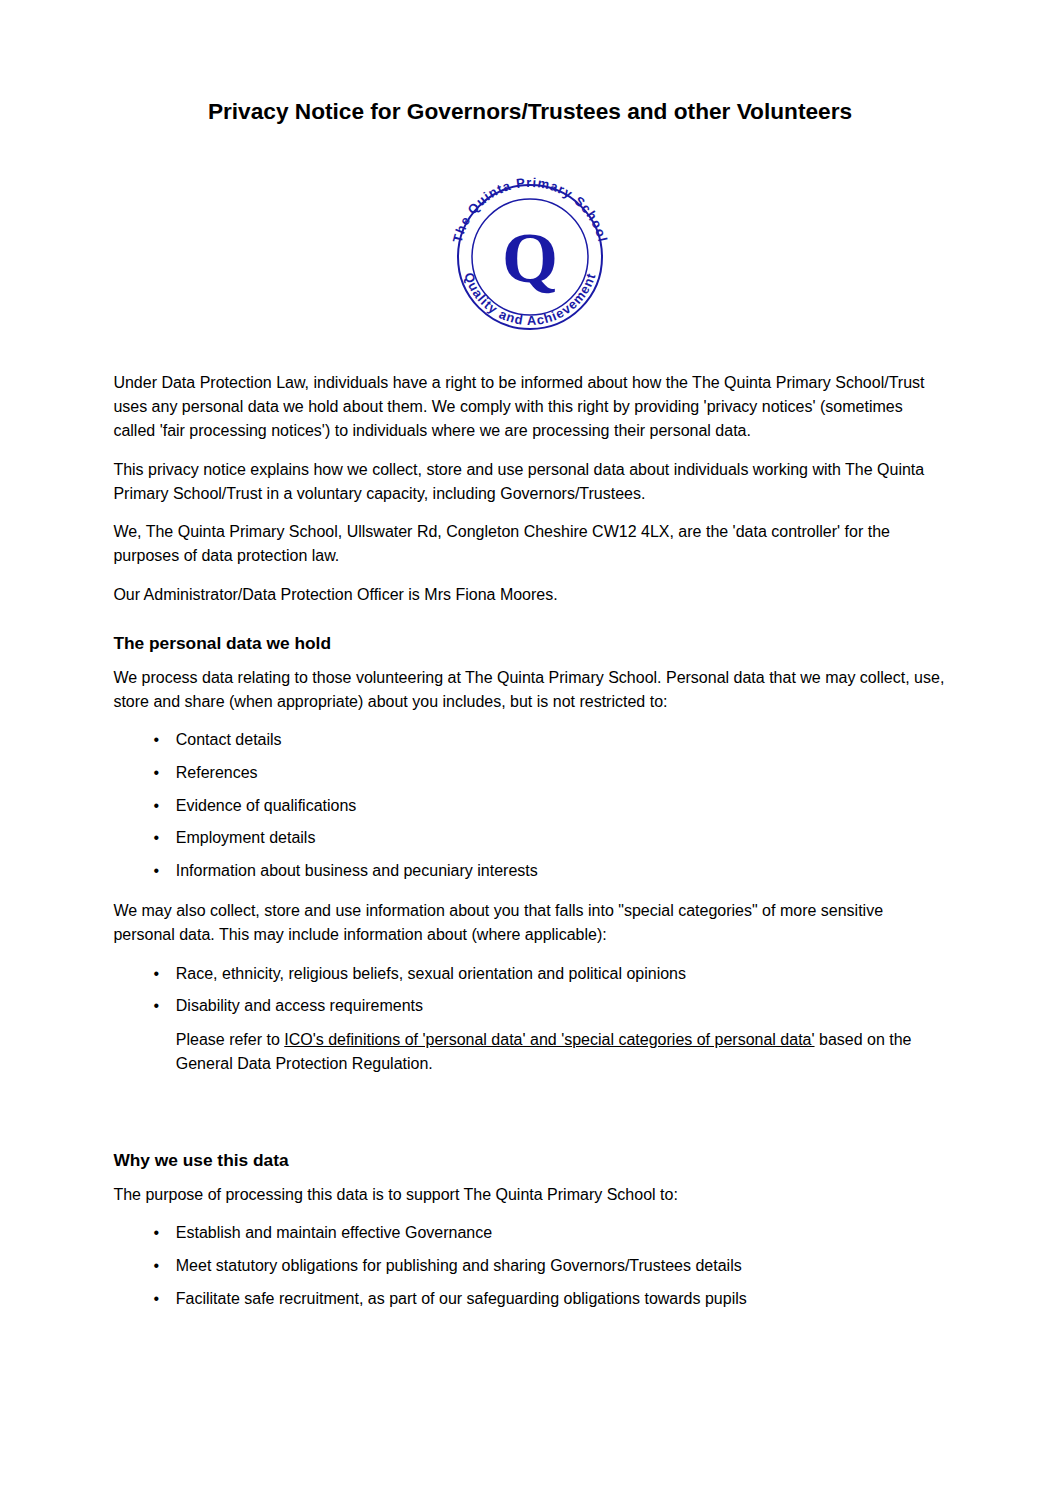Privacy Notice for Governors/Trustees and other Volunteers
The Quinta Primary School Quality and Achievement Q
Under Data Protection Law, individuals have a right to be informed about how the The Quinta Primary School/Trust uses any personal data we hold about them. We comply with this right by providing 'privacy notices' (sometimes called 'fair processing notices') to individuals where we are processing their personal data.
This privacy notice explains how we collect, store and use personal data about individuals working with The Quinta Primary School/Trust in a voluntary capacity, including Governors/Trustees.
We, The Quinta Primary School, Ullswater Rd, Congleton Cheshire CW12 4LX, are the 'data controller' for the purposes of data protection law.
Our Administrator/Data Protection Officer is Mrs Fiona Moores.
The personal data we hold
We process data relating to those volunteering at The Quinta Primary School. Personal data that we may collect, use, store and share (when appropriate) about you includes, but is not restricted to:
Contact details
References
Evidence of qualifications
Employment details
Information about business and pecuniary interests
We may also collect, store and use information about you that falls into "special categories" of more sensitive personal data. This may include information about (where applicable):
Race, ethnicity, religious beliefs, sexual orientation and political opinions
Disability and access requirements
Please refer to ICO's definitions of 'personal data' and 'special categories of personal data' based on the General Data Protection Regulation.
Why we use this data
The purpose of processing this data is to support The Quinta Primary School to:
Establish and maintain effective Governance
Meet statutory obligations for publishing and sharing Governors/Trustees details
Facilitate safe recruitment, as part of our safeguarding obligations towards pupils